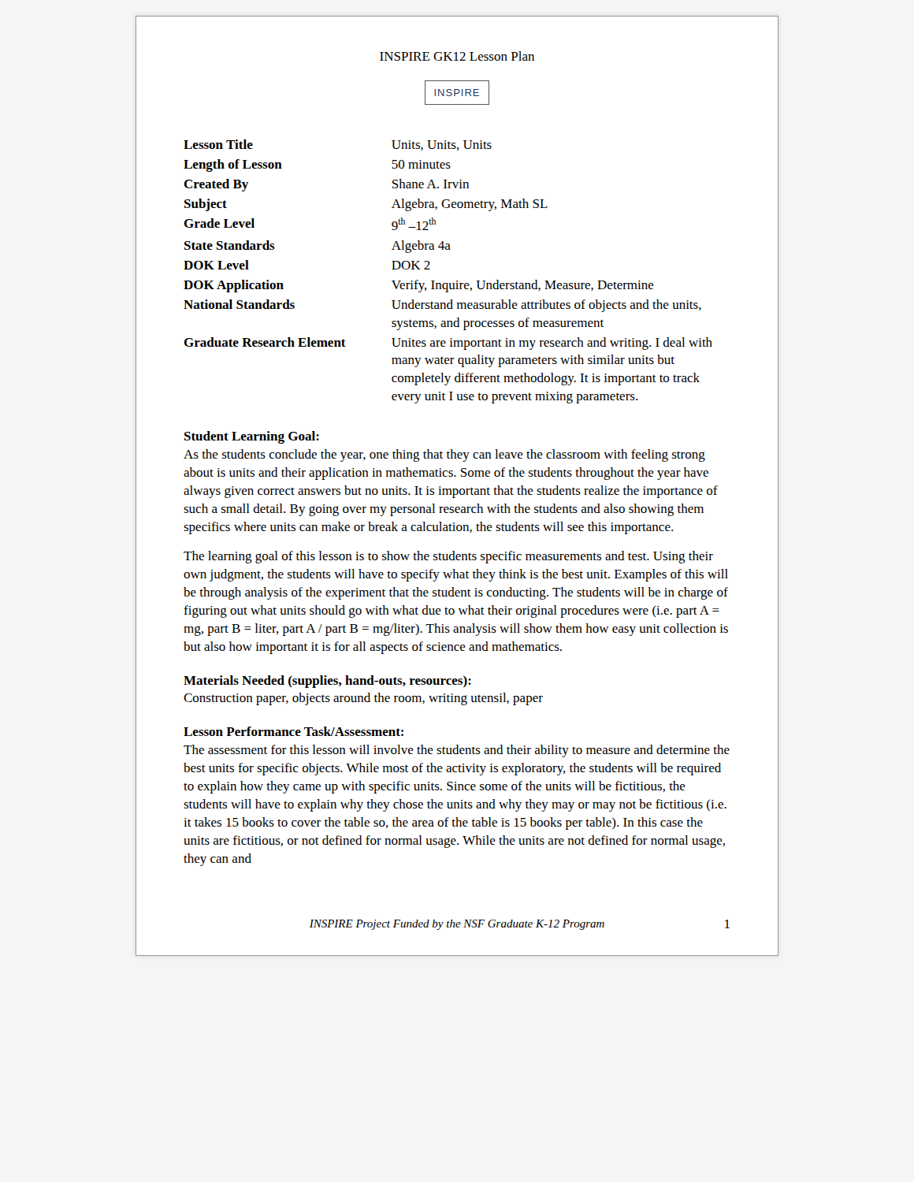INSPIRE GK12 Lesson Plan
INSPIRE
| Lesson Title | Units, Units, Units |
| Length of Lesson | 50 minutes |
| Created By | Shane A. Irvin |
| Subject | Algebra, Geometry, Math SL |
| Grade Level | 9 th –12 th |
| State Standards | Algebra 4a |
| DOK Level | DOK 2 |
| DOK Application | Verify, Inquire, Understand, Measure, Determine |
| National Standards | Understand measurable attributes of objects and the units, systems, and processes of measurement |
| Graduate Research Element | Unites are important in my research and writing. I deal with many water quality parameters with similar units but completely different methodology. It is important to track every unit I use to prevent mixing parameters. |
Student Learning Goal:
As the students conclude the year, one thing that they can leave the classroom with feeling strong about is units and their application in mathematics. Some of the students throughout the year have always given correct answers but no units. It is important that the students realize the importance of such a small detail. By going over my personal research with the students and also showing them specifics where units can make or break a calculation, the students will see this importance.
The learning goal of this lesson is to show the students specific measurements and test. Using their own judgment, the students will have to specify what they think is the best unit. Examples of this will be through analysis of the experiment that the student is conducting. The students will be in charge of figuring out what units should go with what due to what their original procedures were (i.e. part A = mg, part B = liter, part A / part B = mg/liter). This analysis will show them how easy unit collection is but also how important it is for all aspects of science and mathematics.
Materials Needed (supplies, hand-outs, resources):
Construction paper, objects around the room, writing utensil, paper
Lesson Performance Task/Assessment:
The assessment for this lesson will involve the students and their ability to measure and determine the best units for specific objects. While most of the activity is exploratory, the students will be required to explain how they came up with specific units. Since some of the units will be fictitious, the students will have to explain why they chose the units and why they may or may not be fictitious (i.e. it takes 15 books to cover the table so, the area of the table is 15 books per table). In this case the units are fictitious, or not defined for normal usage. While the units are not defined for normal usage, they can and
INSPIRE Project Funded by the NSF Graduate K-12 Program 1